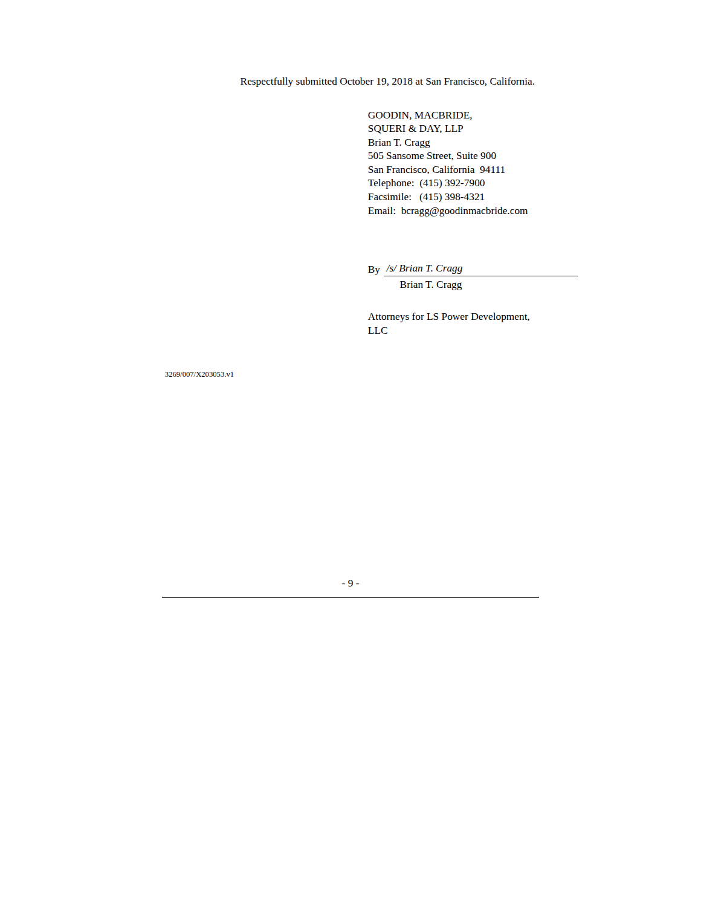Respectfully submitted October 19, 2018 at San Francisco, California.
GOODIN, MACBRIDE,
SQUERI & DAY, LLP
Brian T. Cragg
505 Sansome Street, Suite 900
San Francisco, California 94111
Telephone: (415) 392-7900
Facsimile: (415) 398-4321
Email: bcragg@goodinmacbride.com
By /s/ Brian T. Cragg
Brian T. Cragg
Attorneys for LS Power Development, LLC
3269/007/X203053.v1
- 9 -